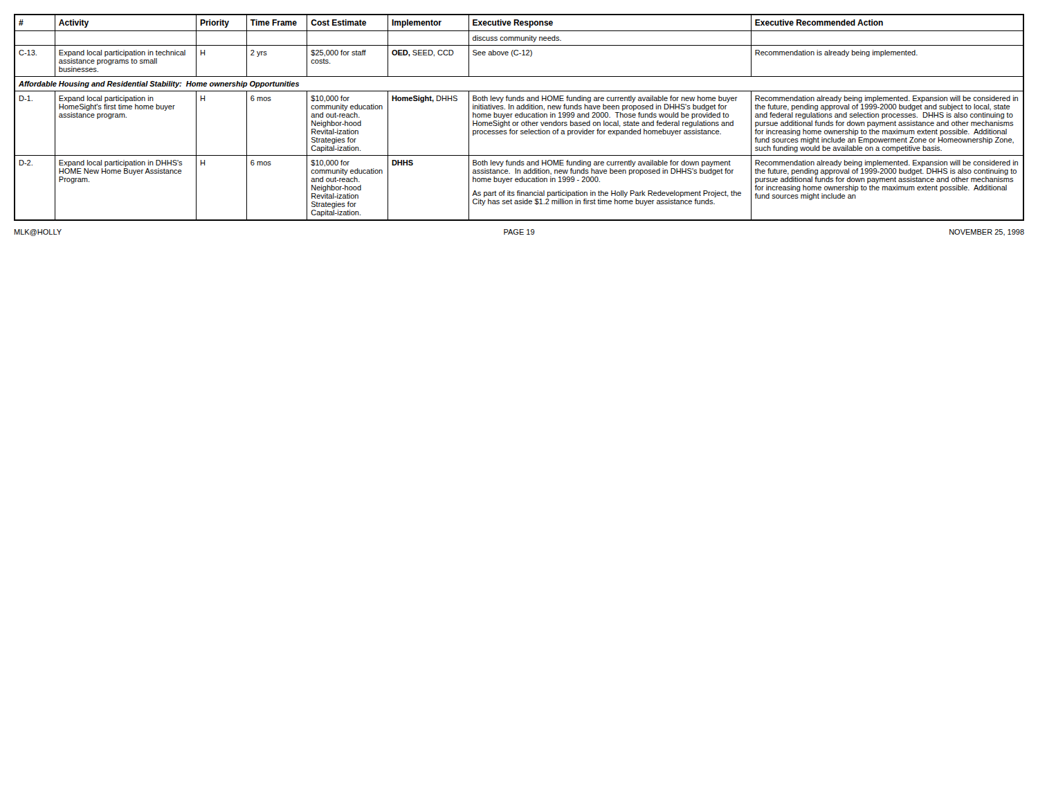| # | Activity | Priority | Time Frame | Cost Estimate | Implementor | Executive Response | Executive Recommended Action |
| --- | --- | --- | --- | --- | --- | --- | --- |
| | | | | | | discuss community needs. | |
| C-13. | Expand local participation in technical assistance programs to small businesses. | H | 2 yrs | $25,000 for staff costs. | OED, SEED, CCD | See above (C-12) | Recommendation is already being implemented. |
| Affordable Housing and Residential Stability: Home ownership Opportunities |
| D-1. | Expand local participation in HomeSight's first time home buyer assistance program. | H | 6 mos | $10,000 for community education and out-reach. Neighbor-hood Revital-ization Strategies for Capital-ization. | HomeSight, DHHS | Both levy funds and HOME funding are currently available for new home buyer initiatives. In addition, new funds have been proposed in DHHS's budget for home buyer education in 1999 and 2000. Those funds would be provided to HomeSight or other vendors based on local, state and federal regulations and processes for selection of a provider for expanded homebuyer assistance. | Recommendation already being implemented. Expansion will be considered in the future, pending approval of 1999-2000 budget and subject to local, state and federal regulations and selection processes. DHHS is also continuing to pursue additional funds for down payment assistance and other mechanisms for increasing home ownership to the maximum extent possible. Additional fund sources might include an Empowerment Zone or Homeownership Zone, such funding would be available on a competitive basis. |
| D-2. | Expand local participation in DHHS's HOME New Home Buyer Assistance Program. | H | 6 mos | $10,000 for community education and out-reach. Neighbor-hood Revital-ization Strategies for Capital-ization. | DHHS | Both levy funds and HOME funding are currently available for down payment assistance. In addition, new funds have been proposed in DHHS's budget for home buyer education in 1999 - 2000. As part of its financial participation in the Holly Park Redevelopment Project, the City has set aside $1.2 million in first time home buyer assistance funds. | Recommendation already being implemented. Expansion will be considered in the future, pending approval of 1999-2000 budget. DHHS is also continuing to pursue additional funds for down payment assistance and other mechanisms for increasing home ownership to the maximum extent possible. Additional fund sources might include an |
MLK@HOLLY
PAGE 19
NOVEMBER 25, 1998